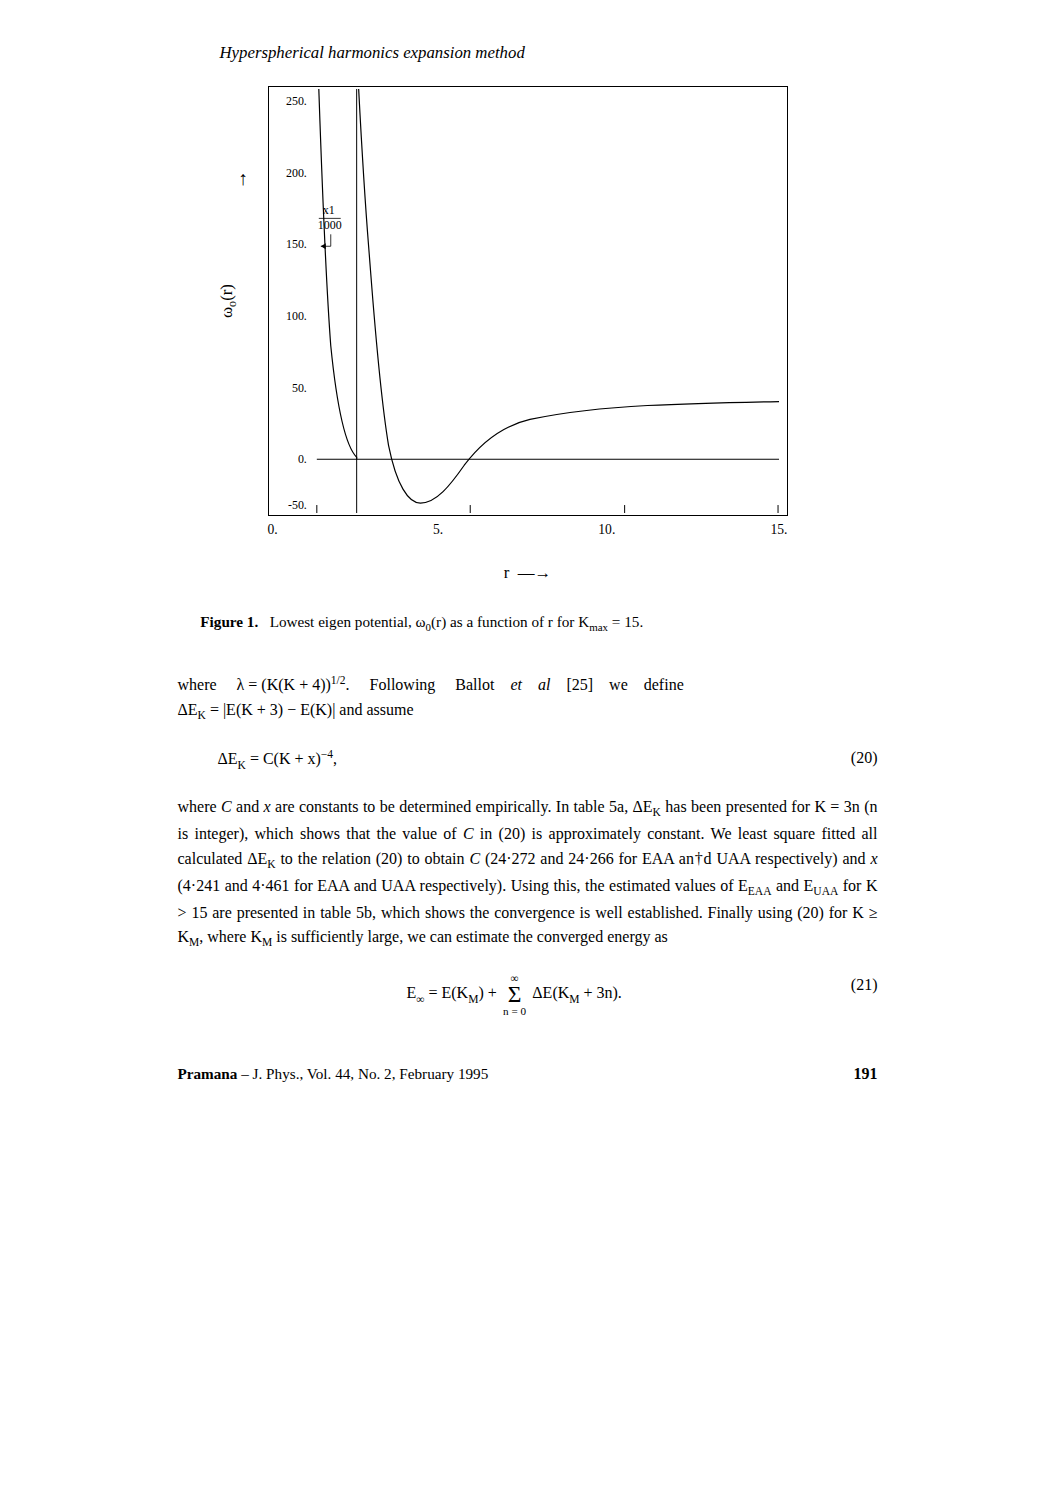Hyperspherical harmonics expansion method
ωo(r)
↑
250. 200. 150. 100. 50. 0. -50. x1 1000
0. 5. 10. 15.
r —→
Figure 1. Lowest eigen potential, ω0(r) as a function of r for Kmax = 15.
where λ = (K(K + 4))1/2. Following Ballot et al [25] we define
ΔEK = |E(K + 3) − E(K)| and assume
(20) ΔEK = C(K + x)−4,
where C and x are constants to be determined empirically. In table 5a, ΔEK has been presented for K = 3n (n is integer), which shows that the value of C in (20) is approximately constant. We least square fitted all calculated ΔEK to the relation (20) to obtain C (24·272 and 24·266 for EAA an†d UAA respectively) and x (4·241 and 4·461 for EAA and UAA respectively). Using this, the estimated values of EEAA and EUAA for K > 15 are presented in table 5b, which shows the convergence is well established. Finally using (20) for K ≥ KM, where KM is sufficiently large, we can estimate the converged energy as
(21) E∞ = E(KM) + ∞ Σ n = 0 ΔE(KM + 3n).
Pramana – J. Phys., Vol. 44, No. 2, February 1995 191